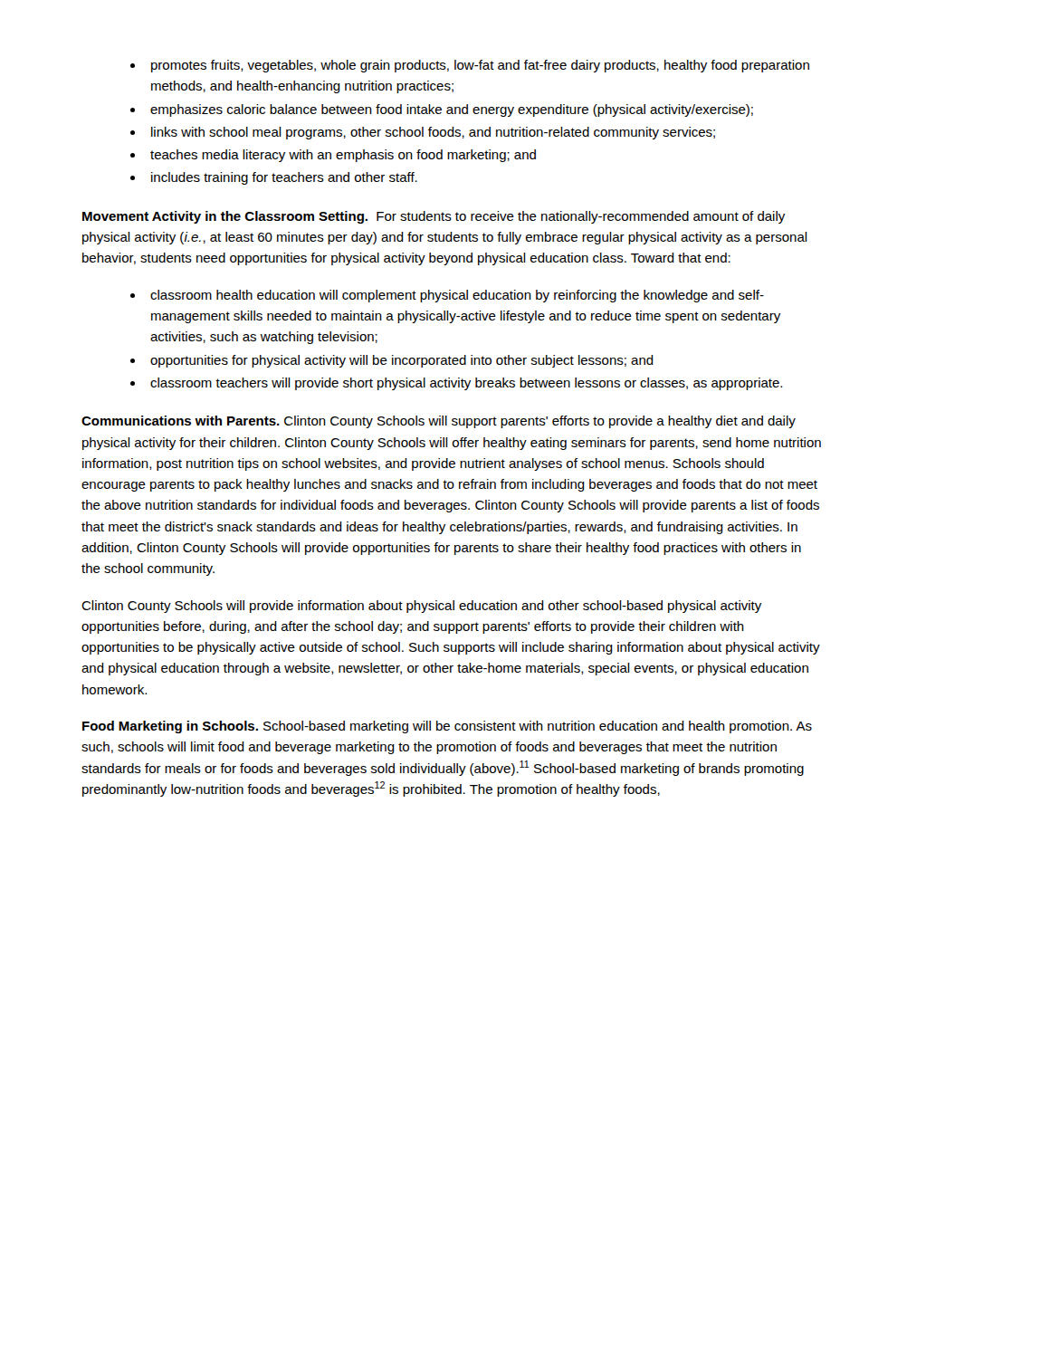promotes fruits, vegetables, whole grain products, low-fat and fat-free dairy products, healthy food preparation methods, and health-enhancing nutrition practices;
emphasizes caloric balance between food intake and energy expenditure (physical activity/exercise);
links with school meal programs, other school foods, and nutrition-related community services;
teaches media literacy with an emphasis on food marketing; and
includes training for teachers and other staff.
Movement Activity in the Classroom Setting. For students to receive the nationally-recommended amount of daily physical activity (i.e., at least 60 minutes per day) and for students to fully embrace regular physical activity as a personal behavior, students need opportunities for physical activity beyond physical education class. Toward that end:
classroom health education will complement physical education by reinforcing the knowledge and self-management skills needed to maintain a physically-active lifestyle and to reduce time spent on sedentary activities, such as watching television;
opportunities for physical activity will be incorporated into other subject lessons; and
classroom teachers will provide short physical activity breaks between lessons or classes, as appropriate.
Communications with Parents. Clinton County Schools will support parents' efforts to provide a healthy diet and daily physical activity for their children. Clinton County Schools will offer healthy eating seminars for parents, send home nutrition information, post nutrition tips on school websites, and provide nutrient analyses of school menus. Schools should encourage parents to pack healthy lunches and snacks and to refrain from including beverages and foods that do not meet the above nutrition standards for individual foods and beverages. Clinton County Schools will provide parents a list of foods that meet the district's snack standards and ideas for healthy celebrations/parties, rewards, and fundraising activities. In addition, Clinton County Schools will provide opportunities for parents to share their healthy food practices with others in the school community.
Clinton County Schools will provide information about physical education and other school-based physical activity opportunities before, during, and after the school day; and support parents' efforts to provide their children with opportunities to be physically active outside of school. Such supports will include sharing information about physical activity and physical education through a website, newsletter, or other take-home materials, special events, or physical education homework.
Food Marketing in Schools. School-based marketing will be consistent with nutrition education and health promotion. As such, schools will limit food and beverage marketing to the promotion of foods and beverages that meet the nutrition standards for meals or for foods and beverages sold individually (above).11 School-based marketing of brands promoting predominantly low-nutrition foods and beverages12 is prohibited. The promotion of healthy foods,